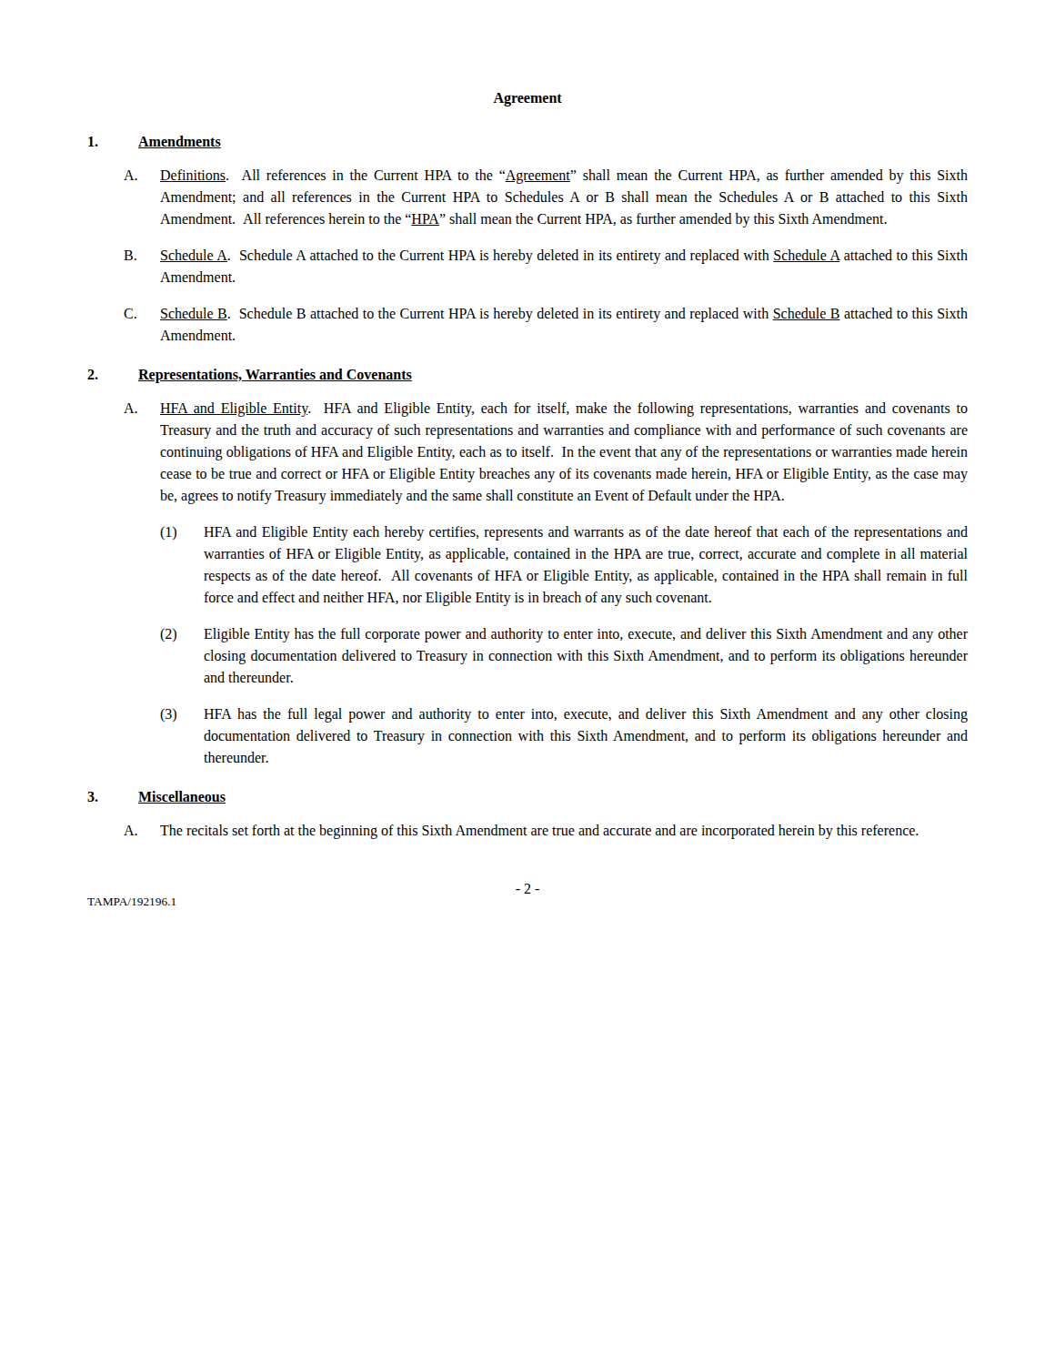Agreement
1. Amendments
A. Definitions. All references in the Current HPA to the “Agreement” shall mean the Current HPA, as further amended by this Sixth Amendment; and all references in the Current HPA to Schedules A or B shall mean the Schedules A or B attached to this Sixth Amendment. All references herein to the “HPA” shall mean the Current HPA, as further amended by this Sixth Amendment.
B. Schedule A. Schedule A attached to the Current HPA is hereby deleted in its entirety and replaced with Schedule A attached to this Sixth Amendment.
C. Schedule B. Schedule B attached to the Current HPA is hereby deleted in its entirety and replaced with Schedule B attached to this Sixth Amendment.
2. Representations, Warranties and Covenants
A. HFA and Eligible Entity. HFA and Eligible Entity, each for itself, make the following representations, warranties and covenants to Treasury and the truth and accuracy of such representations and warranties and compliance with and performance of such covenants are continuing obligations of HFA and Eligible Entity, each as to itself. In the event that any of the representations or warranties made herein cease to be true and correct or HFA or Eligible Entity breaches any of its covenants made herein, HFA or Eligible Entity, as the case may be, agrees to notify Treasury immediately and the same shall constitute an Event of Default under the HPA.
(1) HFA and Eligible Entity each hereby certifies, represents and warrants as of the date hereof that each of the representations and warranties of HFA or Eligible Entity, as applicable, contained in the HPA are true, correct, accurate and complete in all material respects as of the date hereof. All covenants of HFA or Eligible Entity, as applicable, contained in the HPA shall remain in full force and effect and neither HFA, nor Eligible Entity is in breach of any such covenant.
(2) Eligible Entity has the full corporate power and authority to enter into, execute, and deliver this Sixth Amendment and any other closing documentation delivered to Treasury in connection with this Sixth Amendment, and to perform its obligations hereunder and thereunder.
(3) HFA has the full legal power and authority to enter into, execute, and deliver this Sixth Amendment and any other closing documentation delivered to Treasury in connection with this Sixth Amendment, and to perform its obligations hereunder and thereunder.
3. Miscellaneous
A. The recitals set forth at the beginning of this Sixth Amendment are true and accurate and are incorporated herein by this reference.
- 2 -
TAMPA/192196.1